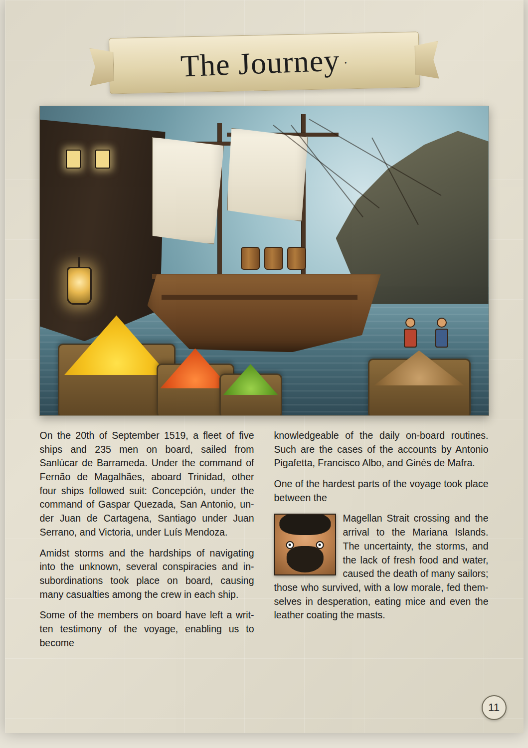The Journey ·
On the 20th of September 1519, a fleet of five ships and 235 men on board, sailed from Sanlúcar de Barrameda. Under the command of Fernão de Magalhães, aboard Trinidad, other four ships followed suit: Concepción, under the command of Gaspar Quezada, San Antonio, under Juan de Cartagena, Santiago under Juan Serrano, and Victoria, under Luís Mendoza.
Amidst storms and the hardships of navigating into the unknown, several conspiracies and insubordinations took place on board, causing many casualties among the crew in each ship.
Some of the members on board have left a written testimony of the voyage, enabling us to become
knowledgeable of the daily on-board routines. Such are the cases of the accounts by Antonio Pigafetta, Francisco Albo, and Ginés de Mafra.
One of the hardest parts of the voyage took place between the
Magellan Strait crossing and the arrival to the Mariana Islands. The uncertainty, the storms, and the lack of fresh food and water, caused the death of many sailors; those who survived, with a low morale, fed themselves in desperation, eating mice and even the leather coating the masts.
11